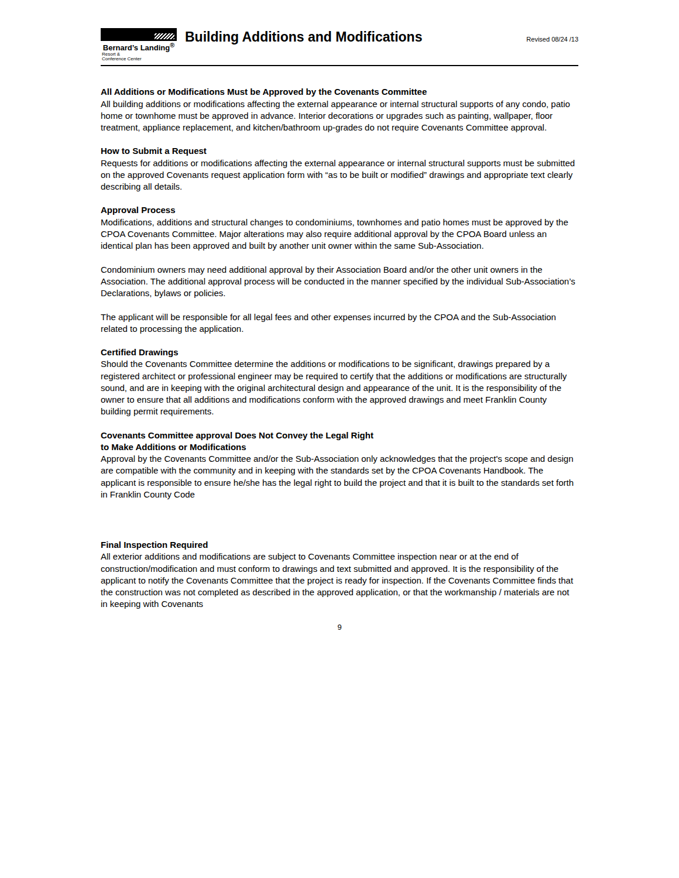Bernard’s Landing® Resort &
Conference Center
Building Additions and Modifications
Revised 08/24 /13
All Additions or Modifications Must be Approved by the Covenants Committee
All building additions or modifications affecting the external appearance or internal structural supports of any condo, patio home or townhome must be approved in advance. Interior decorations or upgrades such as painting, wallpaper, floor treatment, appliance replacement, and kitchen/bathroom up-grades do not require Covenants Committee approval.
How to Submit a Request
Requests for additions or modifications affecting the external appearance or internal structural supports must be submitted on the approved Covenants request application form with “as to be built or modified” drawings and appropriate text clearly describing all details.
Approval Process
Modifications, additions and structural changes to condominiums, townhomes and patio homes must be approved by the CPOA Covenants Committee. Major alterations may also require additional approval by the CPOA Board unless an identical plan has been approved and built by another unit owner within the same Sub-Association.
Condominium owners may need additional approval by their Association Board and/or the other unit owners in the Association. The additional approval process will be conducted in the manner specified by the individual Sub-Association’s Declarations, bylaws or policies.
The applicant will be responsible for all legal fees and other expenses incurred by the CPOA and the Sub-Association related to processing the application.
Certified Drawings
Should the Covenants Committee determine the additions or modifications to be significant, drawings prepared by a registered architect or professional engineer may be required to certify that the additions or modifications are structurally sound, and are in keeping with the original architectural design and appearance of the unit. It is the responsibility of the owner to ensure that all additions and modifications conform with the approved drawings and meet Franklin County building permit requirements.
Covenants Committee approval Does Not Convey the Legal Right
to Make Additions or Modifications
Approval by the Covenants Committee and/or the Sub-Association only acknowledges that the project's scope and design are compatible with the community and in keeping with the standards set by the CPOA Covenants Handbook. The applicant is responsible to ensure he/she has the legal right to build the project and that it is built to the standards set forth in Franklin County Code
Final Inspection Required
All exterior additions and modifications are subject to Covenants Committee inspection near or at the end of construction/modification and must conform to drawings and text submitted and approved. It is the responsibility of the applicant to notify the Covenants Committee that the project is ready for inspection. If the Covenants Committee finds that the construction was not completed as described in the approved application, or that the workmanship / materials are not in keeping with Covenants
9